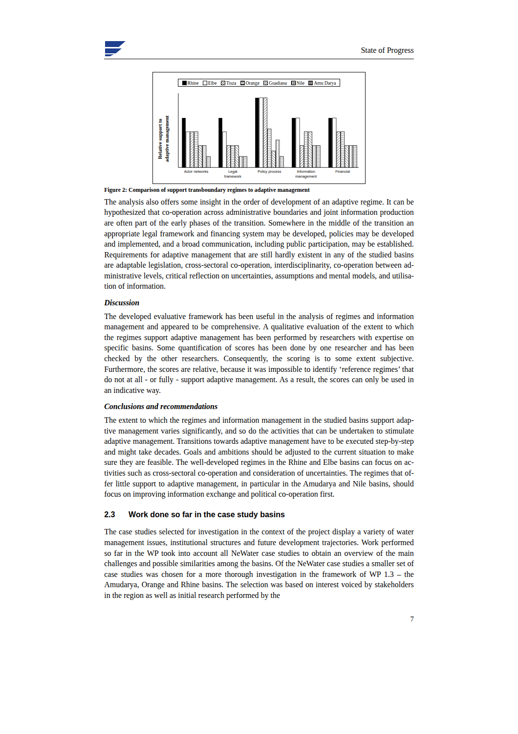State of Progress
Rhine Elbe Tisza Orange Guadiana Nile Amu Darya
Relative support to
adaptive management
Actor networks Legal framework Policy process Information management Financial
Figure 2: Comparison of support transboundary regimes to adaptive management
The analysis also offers some insight in the order of development of an adaptive regime. It can be hypothesized that co-operation across administrative boundaries and joint information production are often part of the early phases of the transition. Somewhere in the middle of the transition an appropriate legal framework and financing system may be developed, policies may be developed and implemented, and a broad communication, including public participation, may be established. Requirements for adaptive management that are still hardly existent in any of the studied basins are adaptable legislation, cross-sectoral co-operation, interdisciplinarity, co-operation between administrative levels, critical reflection on uncertainties, assumptions and mental models, and utilisation of information.
Discussion
The developed evaluative framework has been useful in the analysis of regimes and information management and appeared to be comprehensive. A qualitative evaluation of the extent to which the regimes support adaptive management has been performed by researchers with expertise on specific basins. Some quantification of scores has been done by one researcher and has been checked by the other researchers. Consequently, the scoring is to some extent subjective. Furthermore, the scores are relative, because it was impossible to identify ‘reference regimes’ that do not at all - or fully - support adaptive management. As a result, the scores can only be used in an indicative way.
Conclusions and recommendations
The extent to which the regimes and information management in the studied basins support adaptive management varies significantly, and so do the activities that can be undertaken to stimulate adaptive management. Transitions towards adaptive management have to be executed step-by-step and might take decades. Goals and ambitions should be adjusted to the current situation to make sure they are feasible. The well-developed regimes in the Rhine and Elbe basins can focus on activities such as cross-sectoral co-operation and consideration of uncertainties. The regimes that offer little support to adaptive management, in particular in the Amudarya and Nile basins, should focus on improving information exchange and political co-operation first.
2.3 Work done so far in the case study basins
The case studies selected for investigation in the context of the project display a variety of water management issues, institutional structures and future development trajectories. Work performed so far in the WP took into account all NeWater case studies to obtain an overview of the main challenges and possible similarities among the basins. Of the NeWater case studies a smaller set of case studies was chosen for a more thorough investigation in the framework of WP 1.3 – the Amudarya, Orange and Rhine basins. The selection was based on interest voiced by stakeholders in the region as well as initial research performed by the
7